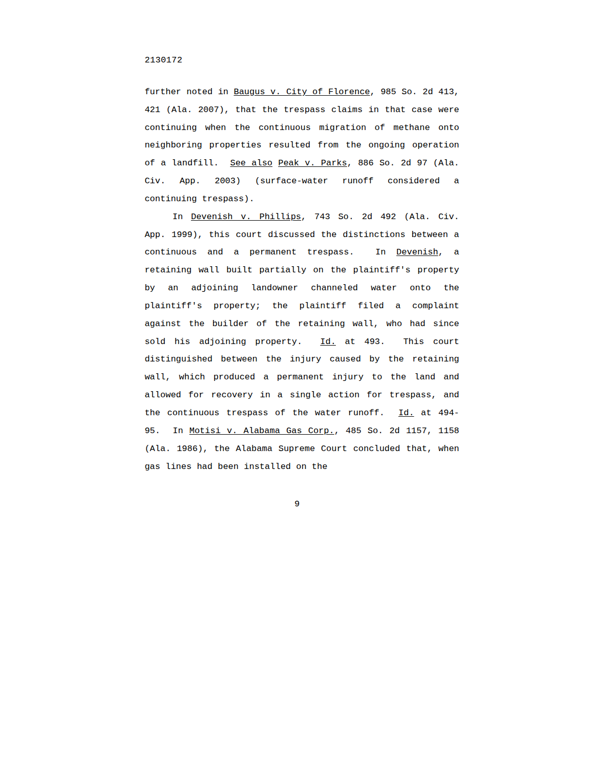2130172
further noted in Baugus v. City of Florence, 985 So. 2d 413, 421 (Ala. 2007), that the trespass claims in that case were continuing when the continuous migration of methane onto neighboring properties resulted from the ongoing operation of a landfill. See also Peak v. Parks, 886 So. 2d 97 (Ala. Civ. App. 2003) (surface-water runoff considered a continuing trespass).
In Devenish v. Phillips, 743 So. 2d 492 (Ala. Civ. App. 1999), this court discussed the distinctions between a continuous and a permanent trespass. In Devenish, a retaining wall built partially on the plaintiff's property by an adjoining landowner channeled water onto the plaintiff's property; the plaintiff filed a complaint against the builder of the retaining wall, who had since sold his adjoining property. Id. at 493. This court distinguished between the injury caused by the retaining wall, which produced a permanent injury to the land and allowed for recovery in a single action for trespass, and the continuous trespass of the water runoff. Id. at 494-95. In Motisi v. Alabama Gas Corp., 485 So. 2d 1157, 1158 (Ala. 1986), the Alabama Supreme Court concluded that, when gas lines had been installed on the
9